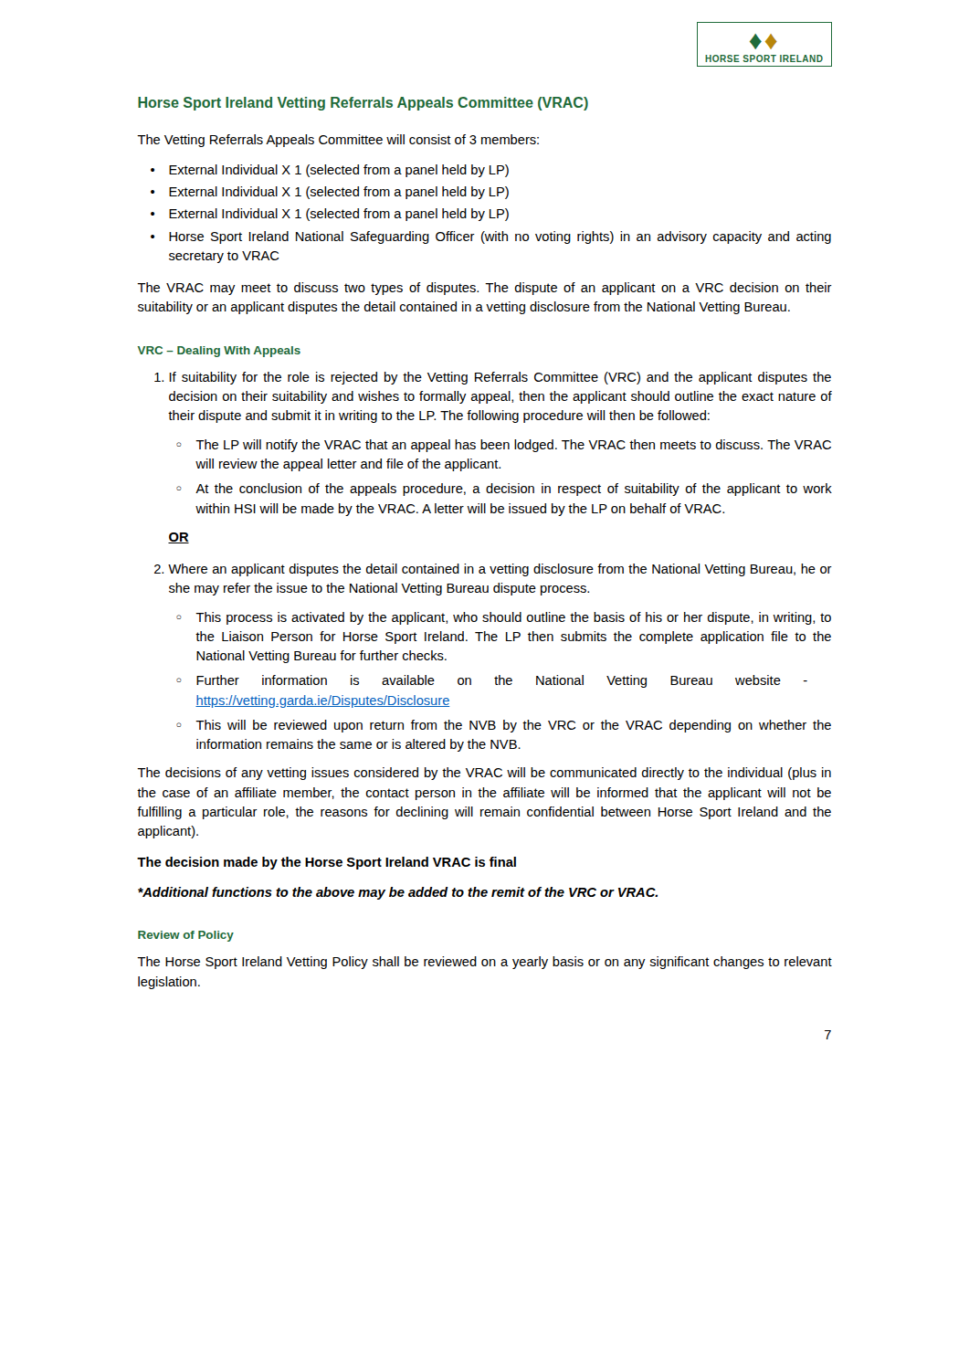♦♦ HORSE SPORT IRELAND
Horse Sport Ireland Vetting Referrals Appeals Committee (VRAC)
The Vetting Referrals Appeals Committee will consist of 3 members:
External Individual X 1 (selected from a panel held by LP)
External Individual X 1 (selected from a panel held by LP)
External Individual X 1 (selected from a panel held by LP)
Horse Sport Ireland National Safeguarding Officer (with no voting rights) in an advisory capacity and acting secretary to VRAC
The VRAC may meet to discuss two types of disputes. The dispute of an applicant on a VRC decision on their suitability or an applicant disputes the detail contained in a vetting disclosure from the National Vetting Bureau.
VRC – Dealing With Appeals
If suitability for the role is rejected by the Vetting Referrals Committee (VRC) and the applicant disputes the decision on their suitability and wishes to formally appeal, then the applicant should outline the exact nature of their dispute and submit it in writing to the LP. The following procedure will then be followed:
The LP will notify the VRAC that an appeal has been lodged. The VRAC then meets to discuss. The VRAC will review the appeal letter and file of the applicant.
At the conclusion of the appeals procedure, a decision in respect of suitability of the applicant to work within HSI will be made by the VRAC. A letter will be issued by the LP on behalf of VRAC.
OR
Where an applicant disputes the detail contained in a vetting disclosure from the National Vetting Bureau, he or she may refer the issue to the National Vetting Bureau dispute process.
This process is activated by the applicant, who should outline the basis of his or her dispute, in writing, to the Liaison Person for Horse Sport Ireland. The LP then submits the complete application file to the National Vetting Bureau for further checks.
Further information is available on the National Vetting Bureau website -
https://vetting.garda.ie/Disputes/Disclosure
This will be reviewed upon return from the NVB by the VRC or the VRAC depending on whether the information remains the same or is altered by the NVB.
The decisions of any vetting issues considered by the VRAC will be communicated directly to the individual (plus in the case of an affiliate member, the contact person in the affiliate will be informed that the applicant will not be fulfilling a particular role, the reasons for declining will remain confidential between Horse Sport Ireland and the applicant).
The decision made by the Horse Sport Ireland VRAC is final
*Additional functions to the above may be added to the remit of the VRC or VRAC.
Review of Policy
The Horse Sport Ireland Vetting Policy shall be reviewed on a yearly basis or on any significant changes to relevant legislation.
7